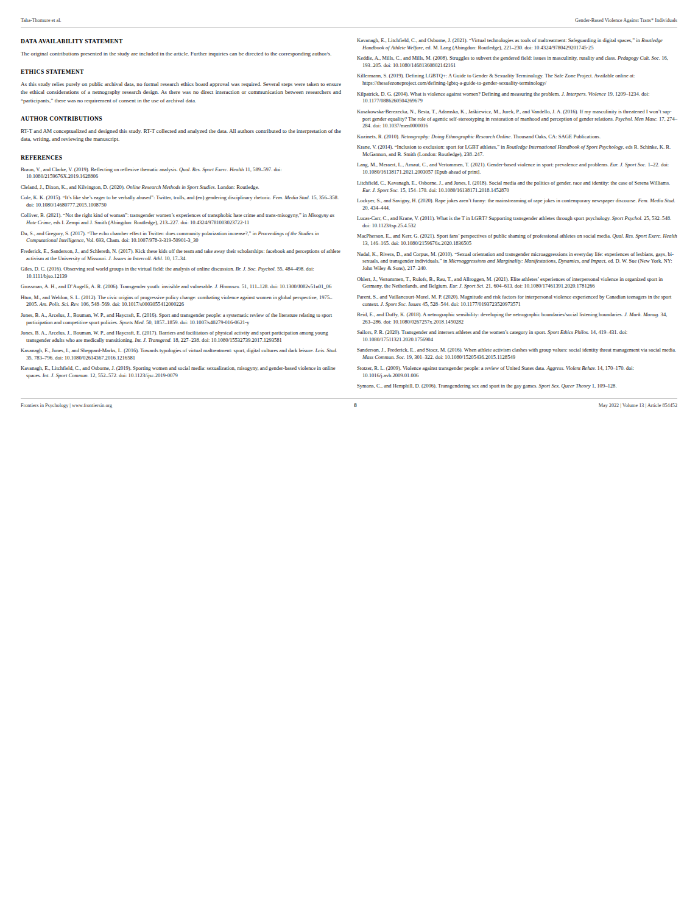Taha-Thomure et al.
Gender-Based Violence Against Trans* Individuals
DATA AVAILABILITY STATEMENT
The original contributions presented in the study are included in the article. Further inquiries can be directed to the corresponding author/s.
ETHICS STATEMENT
As this study relies purely on public archival data, no formal research ethics board approval was required. Several steps were taken to ensure the ethical considerations of a netnography research design. As there was no direct interaction or communication between researchers and “participants,” there was no requirement of consent in the use of archival data.
AUTHOR CONTRIBUTIONS
RT-T and AM conceptualized and designed this study. RT-T collected and analyzed the data. All authors contributed to the interpretation of the data, writing, and reviewing the manuscript.
REFERENCES
Braun, V., and Clarke, V. (2019). Reflecting on reflexive thematic analysis. Qual. Res. Sport Exerc. Health 11, 589–597. doi: 10.1080/2159676X.2019.1628806
Cleland, J., Dixon, K., and Kilvington, D. (2020). Online Research Methods in Sport Studies. London: Routledge.
Cole, K. K. (2015). “It’s like she’s eager to be verbally abused”: Twitter, trolls, and (en) gendering disciplinary rhetoric. Fem. Media Stud. 15, 356–358. doi: 10.1080/14680777.2015.1008750
Colliver, B. (2021). “Not the right kind of woman”: transgender women’s experiences of transphobic hate crime and trans-misogyny,” in Misogyny as Hate Crime, eds I. Zempi and J. Smith (Abingdon: Routledge), 213–227. doi: 10.4324/9781003023722-11
Du, S., and Gregory, S. (2017). “The echo chamber effect in Twitter: does community polarization increase?,” in Proceedings of the Studies in Computational Intelligence, Vol. 693, Cham. doi: 10.1007/978-3-319-50901-3_30
Frederick, E., Sanderson, J., and Schlereth, N. (2017). Kick these kids off the team and take away their scholarships: facebook and perceptions of athlete activism at the University of Missouri. J. Issues in Intercoll. Athl. 10, 17–34.
Giles, D. C. (2016). Observing real world groups in the virtual field: the analysis of online discussion. Br. J. Soc. Psychol. 55, 484–498. doi: 10.1111/bjso.12139
Grossman, A. H., and D’Augelli, A. R. (2006). Transgender youth: invisible and vulnerable. J. Homosex. 51, 111–128. doi: 10.1300/J082v51n01_06
Htun, M., and Weldon, S. L. (2012). The civic origins of progressive policy change: combating violence against women in global perspective, 1975–2005. Am. Polit. Sci. Rev. 106, 548–569. doi: 10.1017/s0003055412000226
Jones, B. A., Arcelus, J., Bouman, W. P., and Haycraft, E. (2016). Sport and transgender people: a systematic review of the literature relating to sport participation and competitive sport policies. Sports Med. 50, 1857–1859. doi: 10.1007/s40279-016-0621-y
Jones, B. A., Arcelus, J., Bouman, W. P., and Haycraft, E. (2017). Barriers and facilitators of physical activity and sport participation among young transgender adults who are medically transitioning. Int. J. Transgend. 18, 227–238. doi: 10.1080/15532739.2017.1293581
Kavanagh, E., Jones, I., and Sheppard-Marks, L. (2016). Towards typologies of virtual maltreatment: sport, digital cultures and dark leisure. Leis. Stud. 35, 783–796. doi: 10.1080/02614367.2016.1216581
Kavanagh, E., Litchfield, C., and Osborne, J. (2019). Sporting women and social media: sexualization, misogyny, and gender-based violence in online spaces. Int. J. Sport Commun. 12, 552–572. doi: 10.1123/ijsc.2019-0079
Kavanagh, E., Litchfield, C., and Osborne, J. (2021). “Virtual technologies as tools of maltreatment: Safeguarding in digital spaces,” in Routledge Handbook of Athlete Welfare, ed. M. Lang (Abingdon: Routledge), 221–230. doi: 10.4324/9780429201745-25
Keddie, A., Mills, C., and Mills, M. (2008). Struggles to subvert the gendered field: issues in masculinity, rurality and class. Pedagogy Cult. Soc. 16, 193–205. doi: 10.1080/14681360802142161
Killermann, S. (2019). Defining LGBTQ+: A Guide to Gender & Sexuality Terminology. The Safe Zone Project. Available online at: https://thesafezoneproject.com/defining-lgbtq-a-guide-to-gender-sexuality-terminology/
Kilpatrick, D. G. (2004). What is violence against women? Defining and measuring the problem. J. Interpers. Violence 19, 1209–1234. doi: 10.1177/0886260504269679
Kosakowska-Berezecka, N., Besta, T., Adamska, K., Jaśkiewicz, M., Jurek, P., and Vandello, J. A. (2016). If my masculinity is threatened I won’t support gender equality? The role of agentic self-stereotyping in restoration of manhood and perception of gender relations. Psychol. Men Masc. 17, 274–284. doi: 10.1037/men0000016
Kozinets, R. (2010). Netnography: Doing Ethnographic Research Online. Thousand Oaks, CA: SAGE Publications.
Krane, V. (2014). “Inclusion to exclusion: sport for LGBT athletes,” in Routledge International Handbook of Sport Psychology, eds R. Schinke, K. R. McGannon, and B. Smith (London: Routledge), 238–247.
Lang, M., Meraert, L., Arnaut, C., and Vertommen, T. (2021). Gender-based violence in sport: prevalence and problems. Eur. J. Sport Soc. 1–22. doi: 10.1080/16138171.2021.2003057 [Epub ahead of print].
Litchfield, C., Kavanagh, E., Osborne, J., and Jones, I. (2018). Social media and the politics of gender, race and identity: the case of Serena Williams. Eur. J. Sport Soc. 15, 154–170. doi: 10.1080/16138171.2018.1452870
Lockyer, S., and Savigny, H. (2020). Rape jokes aren’t funny: the mainstreaming of rape jokes in contemporary newspaper discourse. Fem. Media Stud. 20, 434–444.
Lucas-Carr, C., and Krane, V. (2011). What is the T in LGBT? Supporting transgender athletes through sport psychology. Sport Psychol. 25, 532–548. doi: 10.1123/tsp.25.4.532
MacPherson, E., and Kerr, G. (2021). Sport fans’ perspectives of public shaming of professional athletes on social media. Qual. Res. Sport Exerc. Health 13, 146–165. doi: 10.1080/2159676x.2020.1836505
Nadal, K., Rivera, D., and Corpus, M. (2010). “Sexual orientation and transgender microaggressions in everyday life: experiences of lesbians, gays, bisexuals, and transgender individuals,” in Microaggressions and Marginality: Manifestations, Dynamics, and Impact, ed. D. W. Sue (New York, NY: John Wiley & Sons), 217–240.
Ohlert, J., Vertommen, T., Rulofs, B., Rau, T., and Allroggen, M. (2021). Elite athletes’ experiences of interpersonal violence in organized sport in Germany, the Netherlands, and Belgium. Eur. J. Sport Sci. 21, 604–613. doi: 10.1080/17461391.2020.1781266
Parent, S., and Vaillancourt-Morel, M. P. (2020). Magnitude and risk factors for interpersonal violence experienced by Canadian teenagers in the sport context. J. Sport Soc. Issues 45, 528–544. doi: 10.1177/0193723520973571
Reid, E., and Duffy, K. (2018). A netnographic sensibility: developing the netnographic boundaries/social listening boundaries. J. Mark. Manag. 34, 263–286. doi: 10.1080/0267257x.2018.1450282
Sailors, P. R. (2020). Transgender and intersex athletes and the women’s category in sport. Sport Ethics Philos. 14, 419–431. doi: 10.1080/17511321.2020.1756904
Sanderson, J., Frederick, E., and Stocz, M. (2016). When athlete activism clashes with group values: social identity threat management via social media. Mass Commun. Soc. 19, 301–322. doi: 10.1080/15205436.2015.1128549
Stotzer, R. L. (2009). Violence against transgender people: a review of United States data. Aggress. Violent Behav. 14, 170–170. doi: 10.1016/j.avb.2009.01.006
Symons, C., and Hemphill, D. (2006). Transgendering sex and sport in the gay games. Sport Sex. Queer Theory 1, 109–128.
Frontiers in Psychology | www.frontiersin.org
8
May 2022 | Volume 13 | Article 854452